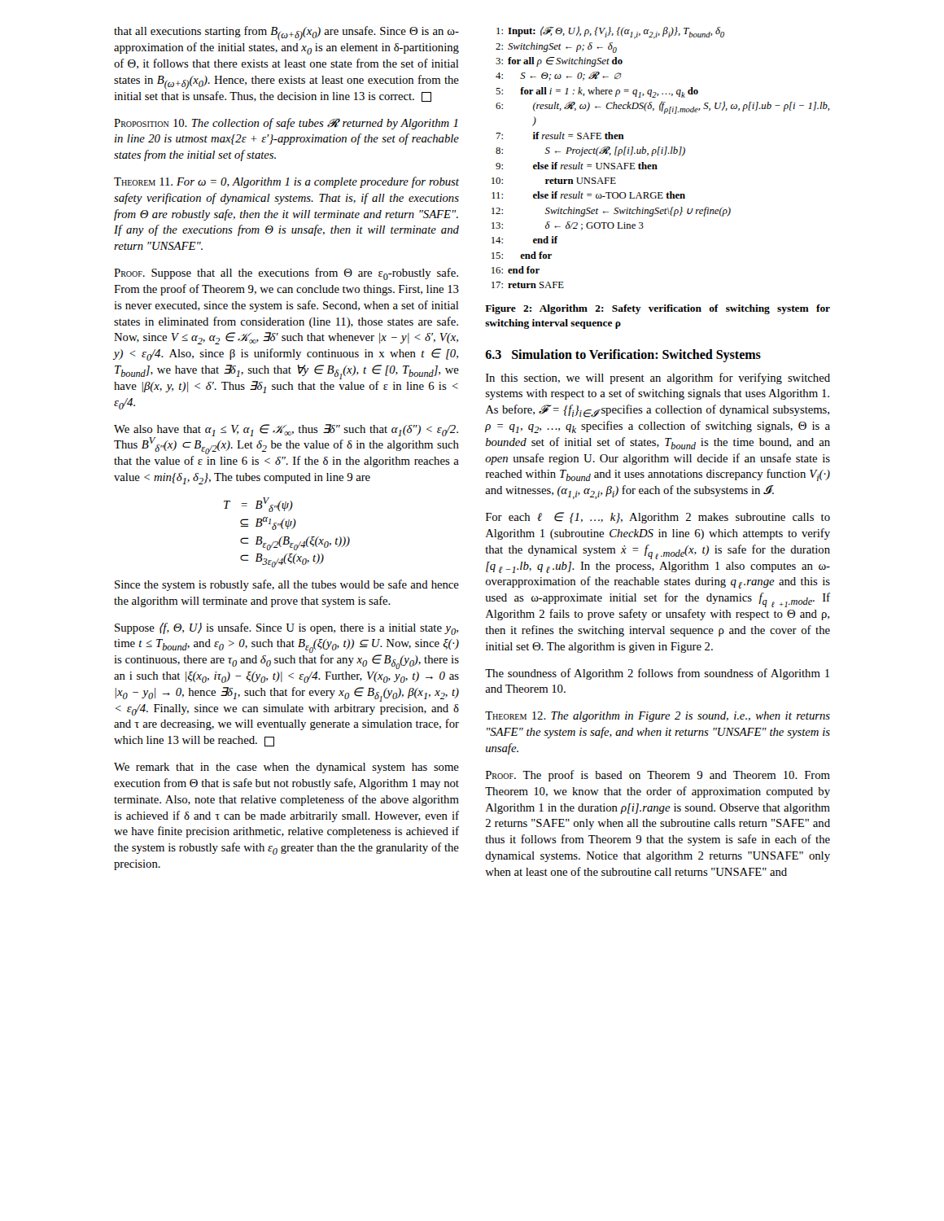that all executions starting from B(ω+δ)(x0) are unsafe. Since Θ is an ω-approximation of the initial states, and x0 is an element in δ-partitioning of Θ, it follows that there exists at least one state from the set of initial states in B(ω+δ)(x0). Hence, there exists at least one execution from the initial set that is unsafe. Thus, the decision in line 13 is correct.
Proposition 10. The collection of safe tubes 𝓡 returned by Algorithm 1 in line 20 is utmost max{2ε + ε′}-approximation of the set of reachable states from the initial set of states.
Theorem 11. For ω = 0, Algorithm 1 is a complete procedure for robust safety verification of dynamical systems. That is, if all the executions from Θ are robustly safe, then the it will terminate and return "SAFE". If any of the executions from Θ is unsafe, then it will terminate and return "UNSAFE".
Proof. Suppose that all the executions from Θ are ε0-robustly safe. From the proof of Theorem 9, we can conclude two things. First, line 13 is never executed, since the system is safe. Second, when a set of initial states in eliminated from consideration (line 11), those states are safe. Now, since V ≤ α2, α2 ∈ 𝒦∞, ∃δ′ such that whenever |x − y| < δ′, V(x, y) < ε0/4. Also, since β is uniformly continuous in x when t ∈ [0, Tbound], we have that ∃δ1, such that ∀y ∈ Bδ1(x), t ∈ [0, Tbound], we have |β(x, y, t)| < δ′. Thus ∃δ1 such that the value of ε in line 6 is < ε0/4.
We also have that α1 ≤ V, α1 ∈ 𝒦∞, thus ∃δ″ such that α1(δ″) < ε0/2. Thus BVδ″(x) ⊂ Bε0/2(x). Let δ2 be the value of δ in the algorithm such that the value of ε in line 6 is < δ″. If the δ in the algorithm reaches a value < min{δ1, δ2}, The tubes computed in line 9 are
| T | = | B V δ″ (ψ) |
| | ⊆ | B α 1 δ″ (ψ) |
| | ⊂ | B ε 0 /2 (B ε 0 /4 (ξ(x 0 , t))) |
| | ⊂ | B 3ε 0 /4 (ξ(x 0 , t)) |
Since the system is robustly safe, all the tubes would be safe and hence the algorithm will terminate and prove that system is safe.
Suppose ⟨f, Θ, U⟩ is unsafe. Since U is open, there is a initial state y0, time t ≤ Tbound, and ε0 > 0, such that Bε0(ξ(y0, t)) ⊆ U. Now, since ξ(·) is continuous, there are τ0 and δ0 such that for any x0 ∈ Bδ0(y0), there is an i such that |ξ(x0, iτ0) − ξ(y0, t)| < ε0/4. Further, V(x0, y0, t) → 0 as |x0 − y0| → 0, hence ∃δ1, such that for every x0 ∈ Bδ1(y0), β(x1, x2, t) < ε0/4. Finally, since we can simulate with arbitrary precision, and δ and τ are decreasing, we will eventually generate a simulation trace, for which line 13 will be reached.
We remark that in the case when the dynamical system has some execution from Θ that is safe but not robustly safe, Algorithm 1 may not terminate. Also, note that relative completeness of the above algorithm is achieved if δ and τ can be made arbitrarily small. However, even if we have finite precision arithmetic, relative completeness is achieved if the system is robustly safe with ε0 greater than the the granularity of the precision.
Input: ⟨𝓕, Θ, U⟩, ρ, {Vi}, {(α1,i, α2,i, βi)}, Tbound, δ0
SwitchingSet ← ρ; δ ← δ0
for all ρ ∈ SwitchingSet do
S ← Θ; ω ← 0; 𝓡 ← ∅
for all i = 1 : k, where ρ = q1, q2, …, qk do
(result, 𝓡, ω) ← CheckDS(δ, ⟨fρ[i].mode, S, U⟩, ω, ρ[i].ub − ρ[i − 1].lb, )
if result = SAFE then
S ← Project(𝓡, [ρ[i].ub, ρ[i].lb])
else if result = UNSAFE then
return UNSAFE
else if result = ω-TOO LARGE then
SwitchingSet ← SwitchingSet\{ρ} ∪ refine(ρ)
δ ← δ/2 ; GOTO Line 3
end if
end for
end for
return SAFE
Figure 2: Algorithm 2: Safety verification of switching system for switching interval sequence ρ
6.3 Simulation to Verification: Switched Systems
In this section, we will present an algorithm for verifying switched systems with respect to a set of switching signals that uses Algorithm 1. As before, 𝓕 = {fi}i∈𝓘 specifies a collection of dynamical subsystems, ρ = q1, q2, …, qk specifies a collection of switching signals, Θ is a bounded set of initial set of states, Tbound is the time bound, and an open unsafe region U. Our algorithm will decide if an unsafe state is reached within Tbound and it uses annotations discrepancy function Vi(·) and witnesses, (α1,i, α2,i, βi) for each of the subsystems in 𝓘.
For each ℓ ∈ {1, …, k}, Algorithm 2 makes subroutine calls to Algorithm 1 (subroutine CheckDS in line 6) which attempts to verify that the dynamical system ẋ = fqℓ.mode(x, t) is safe for the duration [qℓ−1.lb, qℓ.ub]. In the process, Algorithm 1 also computes an ω-overapproximation of the reachable states during qℓ.range and this is used as ω-approximate initial set for the dynamics fqℓ+1.mode. If Algorithm 2 fails to prove safety or unsafety with respect to Θ and ρ, then it refines the switching interval sequence ρ and the cover of the initial set Θ. The algorithm is given in Figure 2.
The soundness of Algorithm 2 follows from soundness of Algorithm 1 and Theorem 10.
Theorem 12. The algorithm in Figure 2 is sound, i.e., when it returns "SAFE" the system is safe, and when it returns "UNSAFE" the system is unsafe.
Proof. The proof is based on Theorem 9 and Theorem 10. From Theorem 10, we know that the order of approximation computed by Algorithm 1 in the duration ρ[i].range is sound. Observe that algorithm 2 returns "SAFE" only when all the subroutine calls return "SAFE" and thus it follows from Theorem 9 that the system is safe in each of the dynamical systems. Notice that algorithm 2 returns "UNSAFE" only when at least one of the subroutine call returns "UNSAFE" and